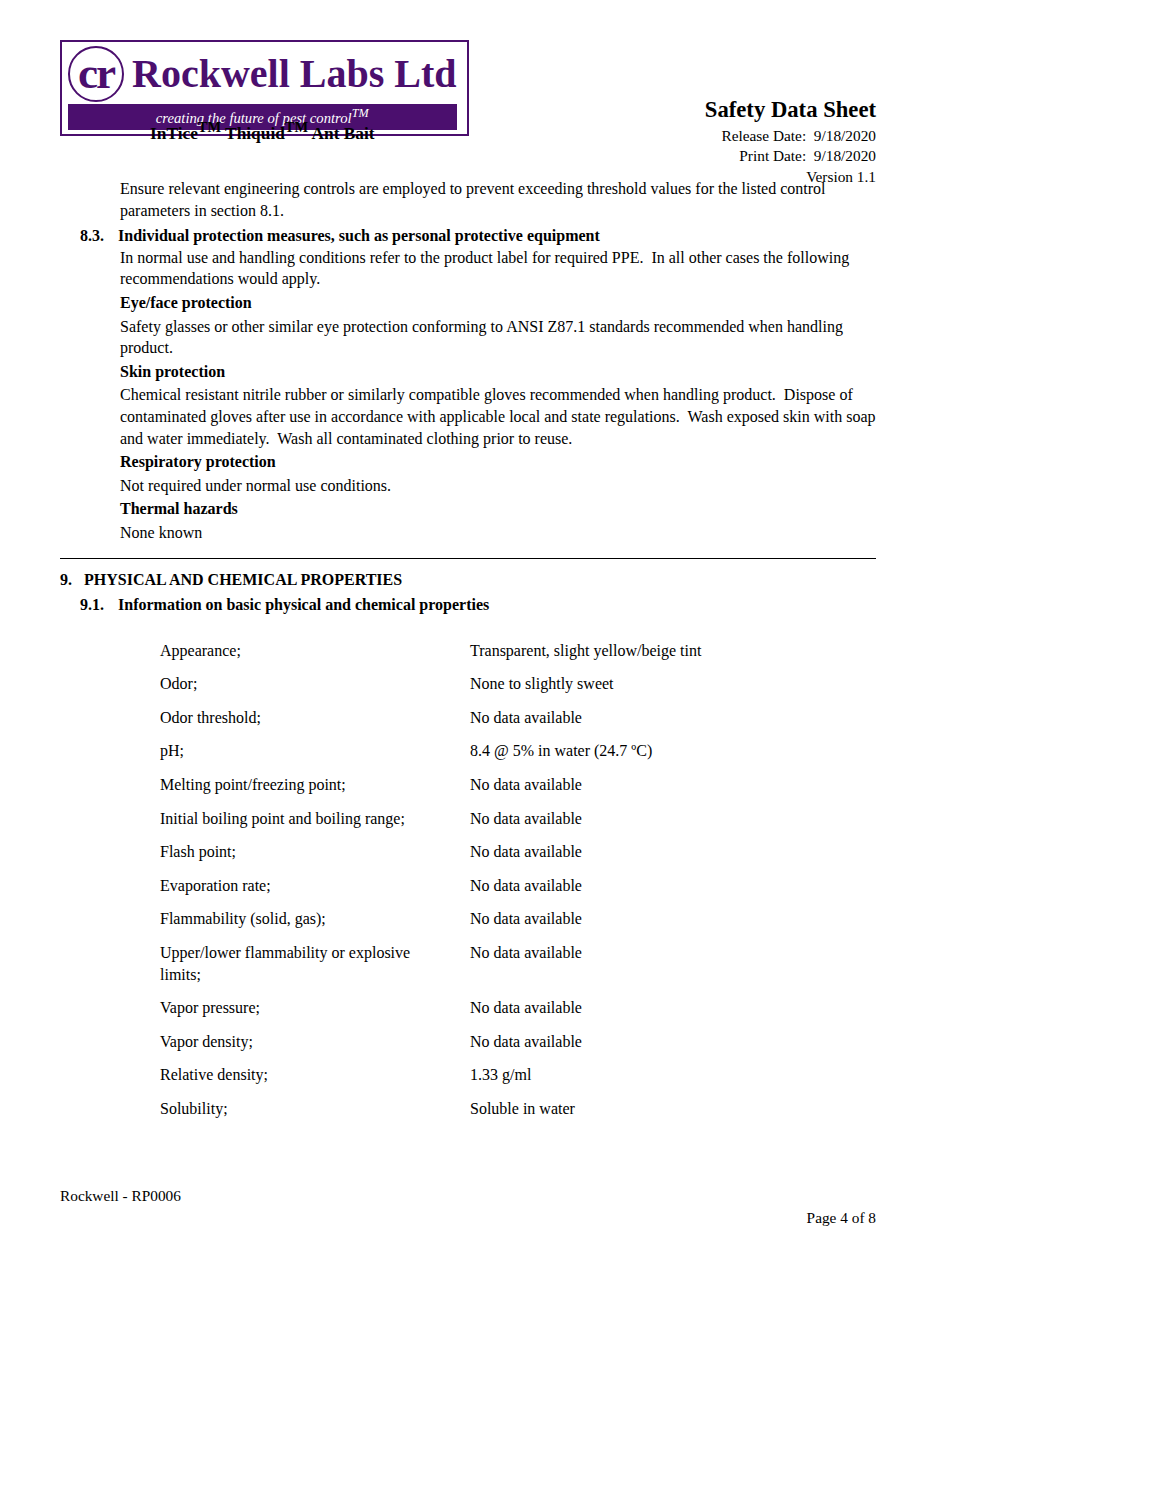cr
Rockwell Labs Ltd
creating the future of pest controlTM
Safety Data Sheet
Release Date: 9/18/2020
Print Date: 9/18/2020
Version 1.1
InTiceTM ThiquidTM Ant Bait
Ensure relevant engineering controls are employed to prevent exceeding threshold values for the listed control parameters in section 8.1.
8.3. Individual protection measures, such as personal protective equipment
In normal use and handling conditions refer to the product label for required PPE. In all other cases the following recommendations would apply.
Eye/face protection
Safety glasses or other similar eye protection conforming to ANSI Z87.1 standards recommended when handling product.
Skin protection
Chemical resistant nitrile rubber or similarly compatible gloves recommended when handling product. Dispose of contaminated gloves after use in accordance with applicable local and state regulations. Wash exposed skin with soap and water immediately. Wash all contaminated clothing prior to reuse.
Respiratory protection
Not required under normal use conditions.
Thermal hazards
None known
9. PHYSICAL AND CHEMICAL PROPERTIES
9.1. Information on basic physical and chemical properties
| Appearance; | Transparent, slight yellow/beige tint |
| Odor; | None to slightly sweet |
| Odor threshold; | No data available |
| pH; | 8.4 @ 5% in water (24.7 ºC) |
| Melting point/freezing point; | No data available |
| Initial boiling point and boiling range; | No data available |
| Flash point; | No data available |
| Evaporation rate; | No data available |
| Flammability (solid, gas); | No data available |
| Upper/lower flammability or explosive limits; | No data available |
| Vapor pressure; | No data available |
| Vapor density; | No data available |
| Relative density; | 1.33 g/ml |
| Solubility; | Soluble in water |
Rockwell - RP0006 Page 4 of 8